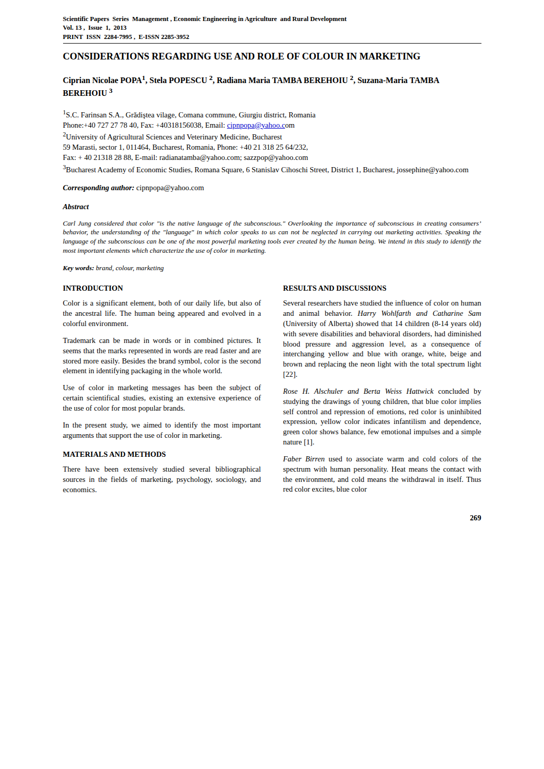Scientific Papers Series Management , Economic Engineering in Agriculture and Rural Development Vol. 13 , Issue 1, 2013 PRINT ISSN 2284-7995 , E-ISSN 2285-3952
Considerations Regarding Use and Role of Colour in Marketing
Ciprian Nicolae POPA1, Stela POPESCU 2, Radiana Maria TAMBA BEREHOIU 2, Suzana-Maria TAMBA BEREHOIU 3
1S.C. Farinsan S.A., Grădiştea vilage, Comana commune, Giurgiu district, Romania
Phone:+40 727 27 78 40, Fax: +40318156038, Email: cipnpopa@yahoo.com
2University of Agricultural Sciences and Veterinary Medicine, Bucharest
59 Marasti, sector 1, 011464, Bucharest, Romania, Phone: +40 21 318 25 64/232,
Fax: + 40 21318 28 88, E-mail: radianatamba@yahoo.com; sazzpop@yahoo.com
3Bucharest Academy of Economic Studies, Romana Square, 6 Stanislav Cihoschi Street, District 1, Bucharest, jossephine@yahoo.com
Corresponding author: cipnpopa@yahoo.com
Abstract
Carl Jung considered that color "is the native language of the subconscious." Overlooking the importance of subconscious in creating consumers’ behavior, the understanding of the "language" in which color speaks to us can not be neglected in carrying out marketing activities. Speaking the language of the subconscious can be one of the most powerful marketing tools ever created by the human being. We intend in this study to identify the most important elements which characterize the use of color in marketing.
Key words: brand, colour, marketing
Introduction
Color is a significant element, both of our daily life, but also of the ancestral life. The human being appeared and evolved in a colorful environment.
Trademark can be made in words or in combined pictures. It seems that the marks represented in words are read faster and are stored more easily. Besides the brand symbol, color is the second element in identifying packaging in the whole world.
Use of color in marketing messages has been the subject of certain scientifical studies, existing an extensive experience of the use of color for most popular brands.
In the present study, we aimed to identify the most important arguments that support the use of color in marketing.
Materials and Methods
There have been extensively studied several bibliographical sources in the fields of marketing, psychology, sociology, and economics.
Results and Discussions
Several researchers have studied the influence of color on human and animal behavior. Harry Wohlfarth and Catharine Sam (University of Alberta) showed that 14 children (8-14 years old) with severe disabilities and behavioral disorders, had diminished blood pressure and aggression level, as a consequence of interchanging yellow and blue with orange, white, beige and brown and replacing the neon light with the total spectrum light [22].
Rose H. Alschuler and Berta Weiss Hattwick concluded by studying the drawings of young children, that blue color implies self control and repression of emotions, red color is uninhibited expression, yellow color indicates infantilism and dependence, green color shows balance, few emotional impulses and a simple nature [1].
Faber Birren used to associate warm and cold colors of the spectrum with human personality. Heat means the contact with the environment, and cold means the withdrawal in itself. Thus red color excites, blue color
269